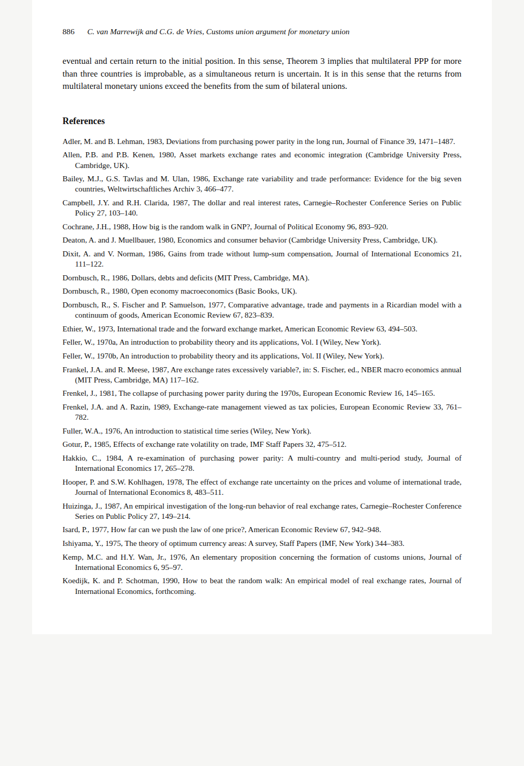886 C. van Marrewijk and C.G. de Vries, Customs union argument for monetary union
eventual and certain return to the initial position. In this sense, Theorem 3 implies that multilateral PPP for more than three countries is improbable, as a simultaneous return is uncertain. It is in this sense that the returns from multilateral monetary unions exceed the benefits from the sum of bilateral unions.
References
Adler, M. and B. Lehman, 1983, Deviations from purchasing power parity in the long run, Journal of Finance 39, 1471–1487.
Allen, P.B. and P.B. Kenen, 1980, Asset markets exchange rates and economic integration (Cambridge University Press, Cambridge, UK).
Bailey, M.J., G.S. Tavlas and M. Ulan, 1986, Exchange rate variability and trade performance: Evidence for the big seven countries, Weltwirtschaftliches Archiv 3, 466–477.
Campbell, J.Y. and R.H. Clarida, 1987, The dollar and real interest rates, Carnegie–Rochester Conference Series on Public Policy 27, 103–140.
Cochrane, J.H., 1988, How big is the random walk in GNP?, Journal of Political Economy 96, 893–920.
Deaton, A. and J. Muellbauer, 1980, Economics and consumer behavior (Cambridge University Press, Cambridge, UK).
Dixit, A. and V. Norman, 1986, Gains from trade without lump-sum compensation, Journal of International Economics 21, 111–122.
Dornbusch, R., 1986, Dollars, debts and deficits (MIT Press, Cambridge, MA).
Dornbusch, R., 1980, Open economy macroeconomics (Basic Books, UK).
Dornbusch, R., S. Fischer and P. Samuelson, 1977, Comparative advantage, trade and payments in a Ricardian model with a continuum of goods, American Economic Review 67, 823–839.
Ethier, W., 1973, International trade and the forward exchange market, American Economic Review 63, 494–503.
Feller, W., 1970a, An introduction to probability theory and its applications, Vol. I (Wiley, New York).
Feller, W., 1970b, An introduction to probability theory and its applications, Vol. II (Wiley, New York).
Frankel, J.A. and R. Meese, 1987, Are exchange rates excessively variable?, in: S. Fischer, ed., NBER macro economics annual (MIT Press, Cambridge, MA) 117–162.
Frenkel, J., 1981, The collapse of purchasing power parity during the 1970s, European Economic Review 16, 145–165.
Frenkel, J.A. and A. Razin, 1989, Exchange-rate management viewed as tax policies, European Economic Review 33, 761–782.
Fuller, W.A., 1976, An introduction to statistical time series (Wiley, New York).
Gotur, P., 1985, Effects of exchange rate volatility on trade, IMF Staff Papers 32, 475–512.
Hakkio, C., 1984, A re-examination of purchasing power parity: A multi-country and multi-period study, Journal of International Economics 17, 265–278.
Hooper, P. and S.W. Kohlhagen, 1978, The effect of exchange rate uncertainty on the prices and volume of international trade, Journal of International Economics 8, 483–511.
Huizinga, J., 1987, An empirical investigation of the long-run behavior of real exchange rates, Carnegie–Rochester Conference Series on Public Policy 27, 149–214.
Isard, P., 1977, How far can we push the law of one price?, American Economic Review 67, 942–948.
Ishiyama, Y., 1975, The theory of optimum currency areas: A survey, Staff Papers (IMF, New York) 344–383.
Kemp, M.C. and H.Y. Wan, Jr., 1976, An elementary proposition concerning the formation of customs unions, Journal of International Economics 6, 95–97.
Koedijk, K. and P. Schotman, 1990, How to beat the random walk: An empirical model of real exchange rates, Journal of International Economics, forthcoming.